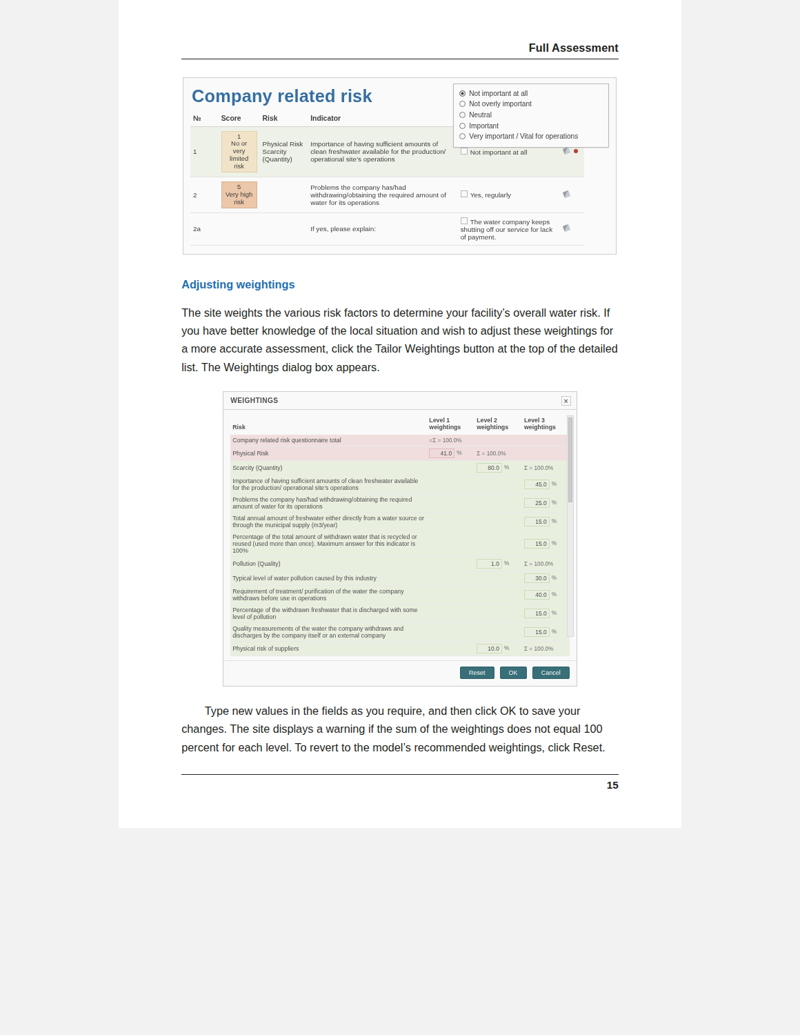Full Assessment
Company related risk
Not important at all
Not overly important
Neutral
Important
Very important / Vital for operations
| № | Score | Risk | Indicator | Answer | |
| --- | --- | --- | --- | --- | --- |
| 1 | 1 No or very limited risk | Physical Risk Scarcity (Quantity) | Importance of having sufficient amounts of clean freshwater available for the production/ operational site’s operations | Not important at all | |
| 2 | 5 Very high risk | | Problems the company has/had withdrawing/obtaining the required amount of water for its operations | Yes, regularly | |
| 2a | | | If yes, please explain: | The water company keeps shutting off our service for lack of payment. | |
Adjusting weightings
The site weights the various risk factors to determine your facility’s overall water risk. If you have better knowledge of the local situation and wish to adjust these weightings for a more accurate assessment, click the Tailor Weightings button at the top of the detailed list. The Weightings dialog box appears.
WEIGHTINGS×
| Risk | Level 1 weightings | Level 2 weightings | Level 3 weightings |
| --- | --- | --- | --- |
| Company related risk questionnaire total | =Σ = 100.0% | | |
| Physical Risk | 41.0 % | Σ = 100.0% | |
| Scarcity (Quantity) | | 80.0 % | Σ = 100.0% |
| Importance of having sufficient amounts of clean freshwater available for the production/ operational site’s operations | | | 45.0 % |
| Problems the company has/had withdrawing/obtaining the required amount of water for its operations | | | 25.0 % |
| Total annual amount of freshwater either directly from a water source or through the municipal supply (m3/year) | | | 15.0 % |
| Percentage of the total amount of withdrawn water that is recycled or reused (used more than once). Maximum answer for this indicator is 100% | | | 15.0 % |
| Pollution (Quality) | | 1.0 % | Σ = 100.0% |
| Typical level of water pollution caused by this industry | | | 30.0 % |
| Requirement of treatment/ purification of the water the company withdraws before use in operations | | | 40.0 % |
| Percentage of the withdrawn freshwater that is discharged with some level of pollution | | | 15.0 % |
| Quality measurements of the water the company withdraws and discharges by the company itself or an external company | | | 15.0 % |
| Physical risk of suppliers | | 10.0 % | Σ = 100.0% |
Reset OK Cancel
Type new values in the fields as you require, and then click OK to save your changes. The site displays a warning if the sum of the weightings does not equal 100 percent for each level. To revert to the model’s recommended weightings, click Reset.
15